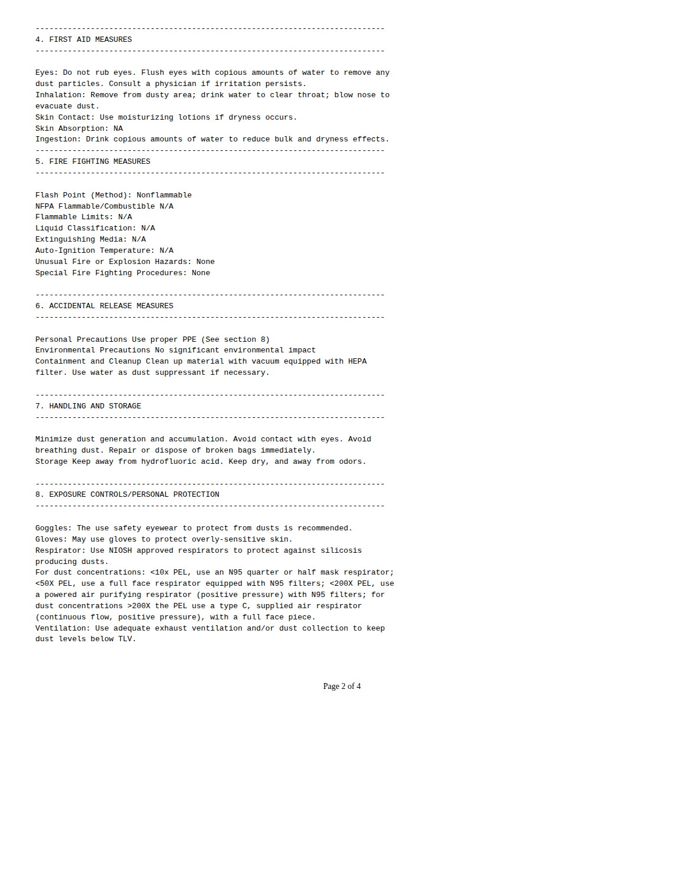----------------------------------------------------------------------------
4. FIRST AID MEASURES
----------------------------------------------------------------------------
Eyes: Do not rub eyes. Flush eyes with copious amounts of water to remove any dust particles. Consult a physician if irritation persists. Inhalation: Remove from dusty area; drink water to clear throat; blow nose to evacuate dust. Skin Contact: Use moisturizing lotions if dryness occurs. Skin Absorption: NA Ingestion: Drink copious amounts of water to reduce bulk and dryness effects.
----------------------------------------------------------------------------
5. FIRE FIGHTING MEASURES
----------------------------------------------------------------------------
Flash Point (Method): Nonflammable NFPA Flammable/Combustible N/A Flammable Limits: N/A Liquid Classification: N/A Extinguishing Media: N/A Auto-Ignition Temperature: N/A Unusual Fire or Explosion Hazards: None Special Fire Fighting Procedures: None
----------------------------------------------------------------------------
6. ACCIDENTAL RELEASE MEASURES
----------------------------------------------------------------------------
Personal Precautions Use proper PPE (See section 8) Environmental Precautions No significant environmental impact Containment and Cleanup Clean up material with vacuum equipped with HEPA filter. Use water as dust suppressant if necessary.
----------------------------------------------------------------------------
7. HANDLING AND STORAGE
----------------------------------------------------------------------------
Minimize dust generation and accumulation. Avoid contact with eyes. Avoid breathing dust. Repair or dispose of broken bags immediately. Storage Keep away from hydrofluoric acid. Keep dry, and away from odors.
----------------------------------------------------------------------------
8. EXPOSURE CONTROLS/PERSONAL PROTECTION
----------------------------------------------------------------------------
Goggles: The use safety eyewear to protect from dusts is recommended. Gloves: May use gloves to protect overly-sensitive skin. Respirator: Use NIOSH approved respirators to protect against silicosis producing dusts. For dust concentrations: <10x PEL, use an N95 quarter or half mask respirator; <50X PEL, use a full face respirator equipped with N95 filters; <200X PEL, use a powered air purifying respirator (positive pressure) with N95 filters; for dust concentrations >200X the PEL use a type C, supplied air respirator (continuous flow, positive pressure), with a full face piece. Ventilation: Use adequate exhaust ventilation and/or dust collection to keep dust levels below TLV.
Page 2 of 4